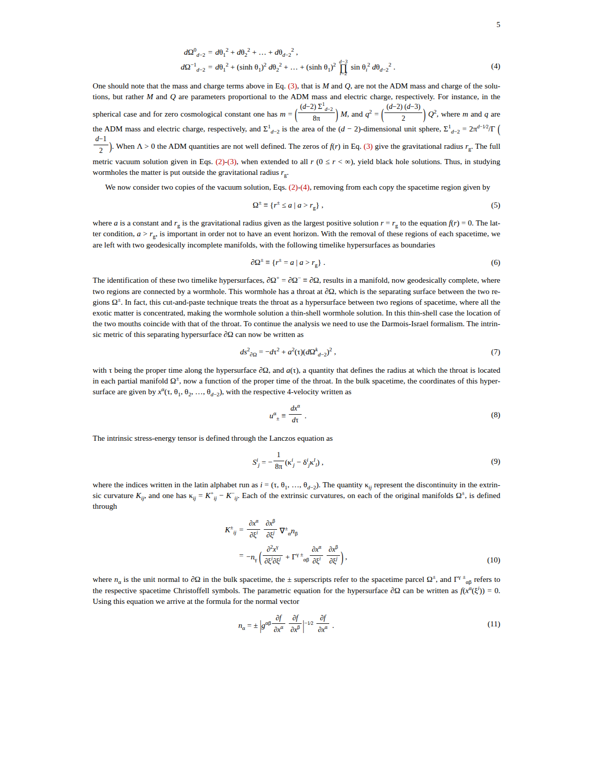5
d Ω0d−2
=
dθ12 + dθ22 + … + dθd−22 ,
d Ω−1d−2
=
dθ12 + (sinh θ1)2 dθ22 + … + (sinh θ1)2 d−3∏i=2 sin θi2 dθd−22 .
(4)
One should note that the mass and charge terms above in Eq. (3), that is M and Q, are not the ADM mass and charge of the solutions, but rather M and Q are parameters proportional to the ADM mass and electric charge, respectively. For instance, in the spherical case and for zero cosmological constant one has m = ((d−2) Σ1d−28π) M, and q2 = ((d−2) (d−3) 2) Q2, where m and q are the ADM mass and electric charge, respectively, and Σ1d−2 is the area of the (d − 2)-dimensional unit sphere, Σ1d−2 = 2πd−1⁄2/Γ (d−12). When Λ > 0 the ADM quantities are not well defined. The zeros of f(r) in Eq. (3) give the gravitational radius rg. The full metric vacuum solution given in Eqs. (2)-(3), when extended to all r (0 ≤ r < ∞), yield black hole solutions. Thus, in studying wormholes the matter is put outside the gravitational radius rg.
We now consider two copies of the vacuum solution, Eqs. (2)-(4), removing from each copy the spacetime region given by
Ω± ≡ {r± ≤ a | a > rg} ,
(5)
where a is a constant and rg is the gravitational radius given as the largest positive solution r = rg to the equation f(r) = 0. The latter condition, a > rg, is important in order not to have an event horizon. With the removal of these regions of each spacetime, we are left with two geodesically incomplete manifolds, with the following timelike hypersurfaces as boundaries
∂Ω± ≡ {r± = a | a > rg} .
(6)
The identification of these two timelike hypersurfaces, ∂Ω+ = ∂Ω− ≡ ∂Ω, results in a manifold, now geodesically complete, where two regions are connected by a wormhole. This wormhole has a throat at ∂Ω, which is the separating surface between the two regions Ω±. In fact, this cut-and-paste technique treats the throat as a hypersurface between two regions of spacetime, where all the exotic matter is concentrated, making the wormhole solution a thin-shell wormhole solution. In this thin-shell case the location of the two mouths coincide with that of the throat. To continue the analysis we need to use the Darmois-Israel formalism. The intrinsic metric of this separating hypersurface ∂Ω can now be written as
ds2∂Ω = −dτ2 + a2(τ)(d Ωkd−2)2 ,
(7)
with τ being the proper time along the hypersurface ∂Ω, and a(τ), a quantity that defines the radius at which the throat is located in each partial manifold Ω±, now a function of the proper time of the throat. In the bulk spacetime, the coordinates of this hypersurface are given by xα(τ, θ1, θ2, …, θd−2), with the respective 4-velocity written as
uα± ≡ dxα dτ .
(8)
The intrinsic stress-energy tensor is defined through the Lanczos equation as
Sij = −18π(κij − δijκll) ,
(9)
where the indices written in the latin alphabet run as i = (τ, θ1, …, θd−2). The quantity κij represent the discontinuity in the extrinsic curvature Kij, and one has κij = K+ij − K−ij. Each of the extrinsic curvatures, on each of the original manifolds Ω±, is defined through
K±ij
=
∂xα∂ξi ∂xβ∂ξj ∇±αnβ
=
−nγ (∂2xγ∂ξi∂ξj + Γγ ±αβ∂xα∂ξi ∂xβ∂ξj) ,
(10)
where nα is the unit normal to ∂Ω in the bulk spacetime, the ± superscripts refer to the spacetime parcel Ω±, and Γγ ±αβ refers to the respective spacetime Christoffell symbols. The parametric equation for the hypersurface ∂Ω can be written as f(xα(ξi)) = 0. Using this equation we arrive at the formula for the normal vector
nα = ± |gαβ∂f∂xα ∂f∂xβ|−1⁄2 ∂f∂xα .
(11)